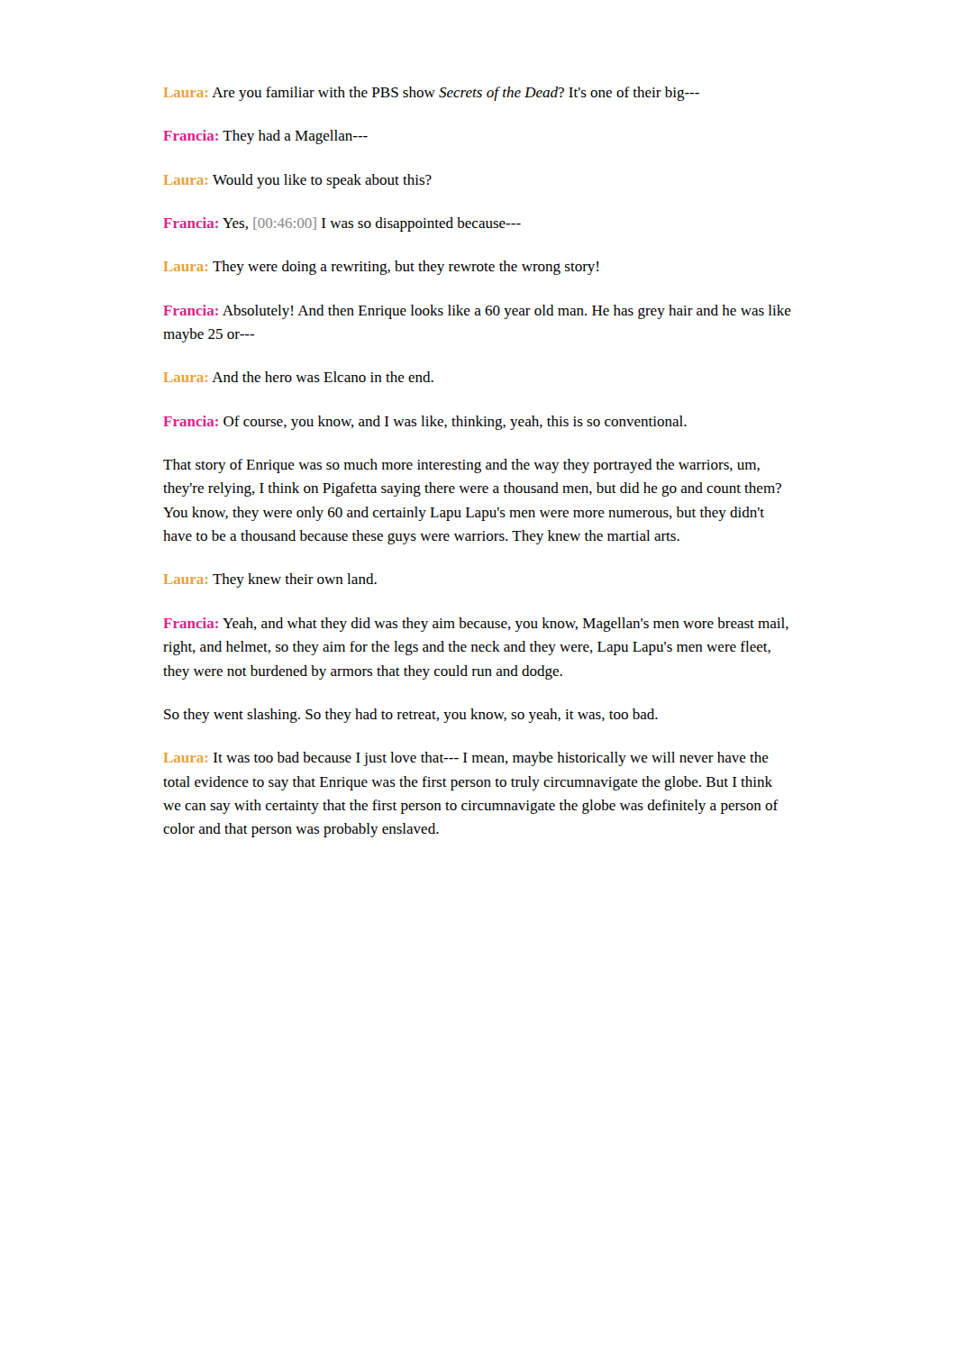Laura: Are you familiar with the PBS show Secrets of the Dead? It's one of their big---
Francia: They had a Magellan---
Laura: Would you like to speak about this?
Francia: Yes, [00:46:00] I was so disappointed because---
Laura: They were doing a rewriting, but they rewrote the wrong story!
Francia: Absolutely! And then Enrique looks like a 60 year old man. He has grey hair and he was like maybe 25 or---
Laura: And the hero was Elcano in the end.
Francia: Of course, you know, and I was like, thinking, yeah, this is so conventional.
That story of Enrique was so much more interesting and the way they portrayed the warriors, um, they're relying, I think on Pigafetta saying there were a thousand men, but did he go and count them? You know, they were only 60 and certainly Lapu Lapu's men were more numerous, but they didn't have to be a thousand because these guys were warriors. They knew the martial arts.
Laura: They knew their own land.
Francia: Yeah, and what they did was they aim because, you know, Magellan's men wore breast mail, right, and helmet, so they aim for the legs and the neck and they were, Lapu Lapu's men were fleet, they were not burdened by armors that they could run and dodge.
So they went slashing. So they had to retreat, you know, so yeah, it was, too bad.
Laura: It was too bad because I just love that--- I mean, maybe historically we will never have the total evidence to say that Enrique was the first person to truly circumnavigate the globe. But I think we can say with certainty that the first person to circumnavigate the globe was definitely a person of color and that person was probably enslaved.